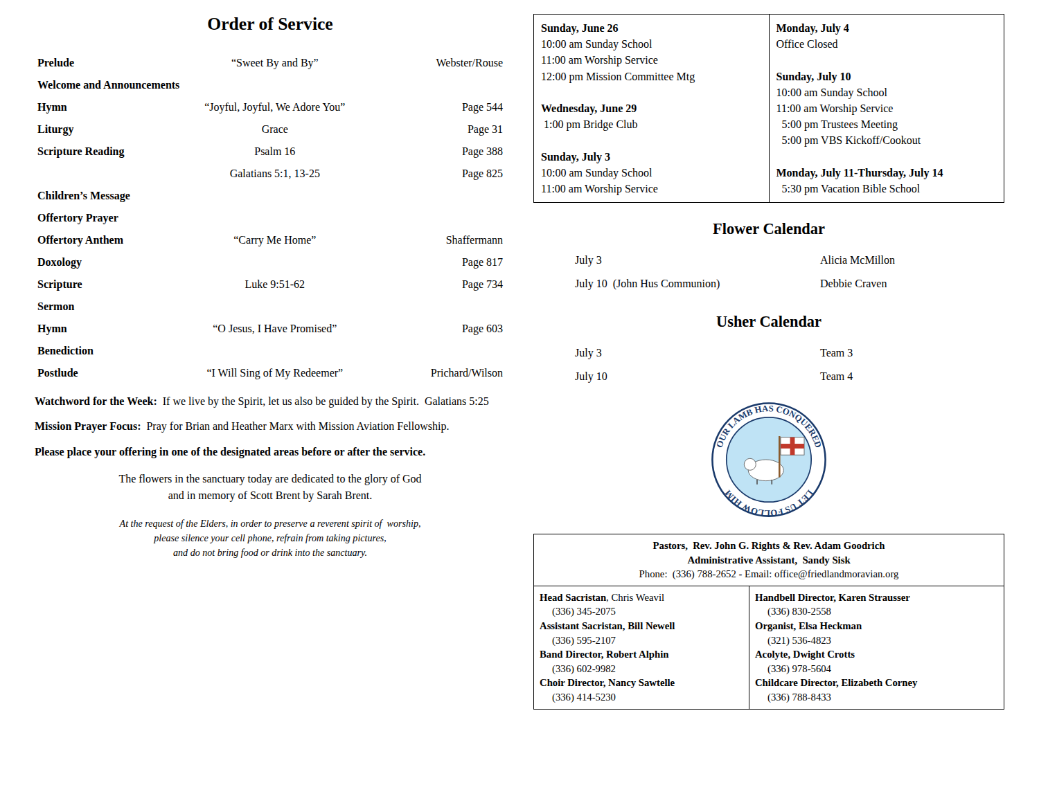Order of Service
| Prelude | “Sweet By and By” | Webster/Rouse |
| Welcome and Announcements |
| Hymn | “Joyful, Joyful, We Adore You” | Page 544 |
| Liturgy | Grace | Page 31 |
| Scripture Reading | Psalm 16 | Page 388 |
| | Galatians 5:1, 13-25 | Page 825 |
| Children’s Message |
| Offertory Prayer |
| Offertory Anthem | “Carry Me Home” | Shaffermann |
| Doxology | | Page 817 |
| Scripture | Luke 9:51-62 | Page 734 |
| Sermon |
| Hymn | “O Jesus, I Have Promised” | Page 603 |
| Benediction |
| Postlude | “I Will Sing of My Redeemer” | Prichard/Wilson |
Watchword for the Week: If we live by the Spirit, let us also be guided by the Spirit. Galatians 5:25
Mission Prayer Focus: Pray for Brian and Heather Marx with Mission Aviation Fellowship.
Please place your offering in one of the designated areas before or after the service.
The flowers in the sanctuary today are dedicated to the glory of God
and in memory of Scott Brent by Sarah Brent.
At the request of the Elders, in order to preserve a reverent spirit of worship,
please silence your cell phone, refrain from taking pictures,
and do not bring food or drink into the sanctuary.
| Sunday, June 26 10:00 am Sunday School 11:00 am Worship Service 12:00 pm Mission Committee Mtg Wednesday, June 29 1:00 pm Bridge Club Sunday, July 3 10:00 am Sunday School 11:00 am Worship Service | Monday, July 4 Office Closed Sunday, July 10 10:00 am Sunday School 11:00 am Worship Service 5:00 pm Trustees Meeting 5:00 pm VBS Kickoff/Cookout Monday, July 11-Thursday, July 14 5:30 pm Vacation Bible School |
Flower Calendar
| July 3 | Alicia McMillon |
| July 10 (John Hus Communion) | Debbie Craven |
Usher Calendar
| July 3 | Team 3 |
| July 10 | Team 4 |
OUR LAMB HAS CONQUERED LET US FOLLOW HIM
| Pastors, Rev. John G. Rights & Rev. Adam Goodrich Administrative Assistant, Sandy Sisk Phone: (336) 788-2652 - Email: office@friedlandmoravian.org |
| Head Sacristan , Chris Weavil (336) 345-2075 Assistant Sacristan, Bill Newell (336) 595-2107 Band Director, Robert Alphin ( 336) 602-9982 Choir Director, Nancy Sawtelle (336) 414-5230 | Handbell Director, Karen Strausser (336) 830-2558 Organist, Elsa Heckman (321) 536-4823 Acolyte, Dwight Crotts ( 336) 978-5604 Childcare Director, Elizabeth Corney (336) 788-8433 |